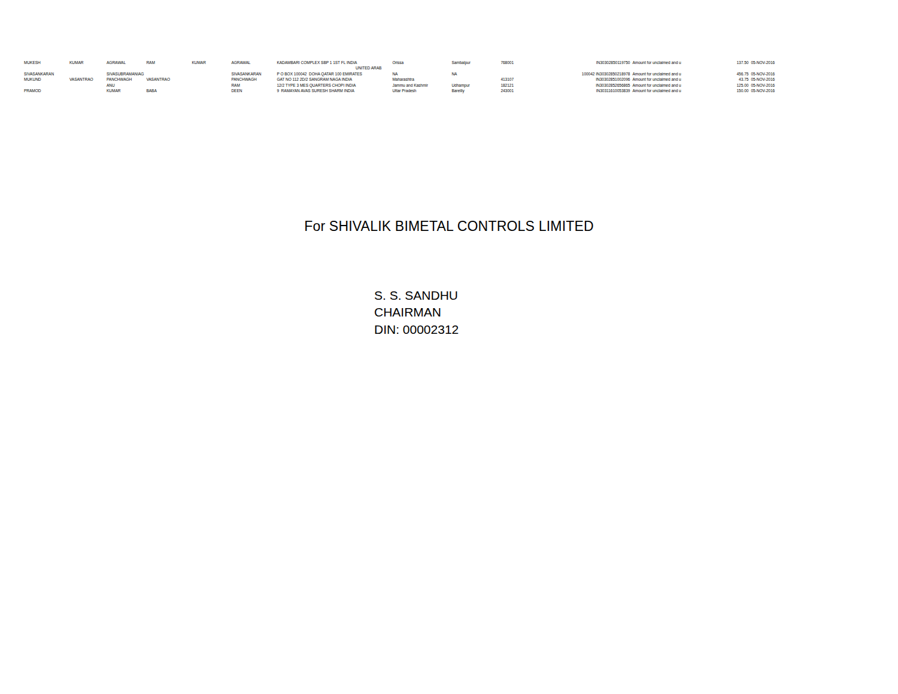| MUKESH | KUMAR | AGRAWAL | RAM | KUMAR | AGRAWAL | KADAMBARI COMPLEX SBP 1 1ST FL INDIA | Orissa | Sambalpur | 768001 | IN30302850119750 | Amount for unclaimed and u | 137.50 | 05-NOV-2016 |
| | | | | | | UNITED ARAB | | | | | | | |
| SIVASANKARAN | | SIVASUBRAMANIAG | | | SIVASANKARAN | P O BOX 100042 DOHA QATAR 100 EMIRATES | NA | NA | | 100042 IN30302850218978 | Amount for unclaimed and u | 456.75 | 05-NOV-2016 |
| MUKUND | VASANTRAO | PANCHWAGH | VASANTRAO | | PANCHWAGH | GAT NO 112 2D/2 SANGRAM NAGA INDIA | Maharashtra | | 413107 | IN30302851002096 | Amount for unclaimed and u | 43.75 | 05-NOV-2016 |
| | | ANU | | | RAM | 12/2 TYPE 3 MES QUARTERS CHOPI INDIA | Jammu and Kashmir | Udhampur | 182121 | IN30302852656865 | Amount for unclaimed and u | 125.00 | 05-NOV-2016 |
| PRAMOD | | KUMAR | BABA | | DEEN | 9 RAMAYAN AVAS SURESH SHARM INDIA | Uttar Pradesh | Bareilly | 243001 | IN30311610053839 | Amount for unclaimed and u | 150.00 | 05-NOV-2016 |
For SHIVALIK BIMETAL CONTROLS LIMITED
S. S. SANDHU
CHAIRMAN
DIN: 00002312